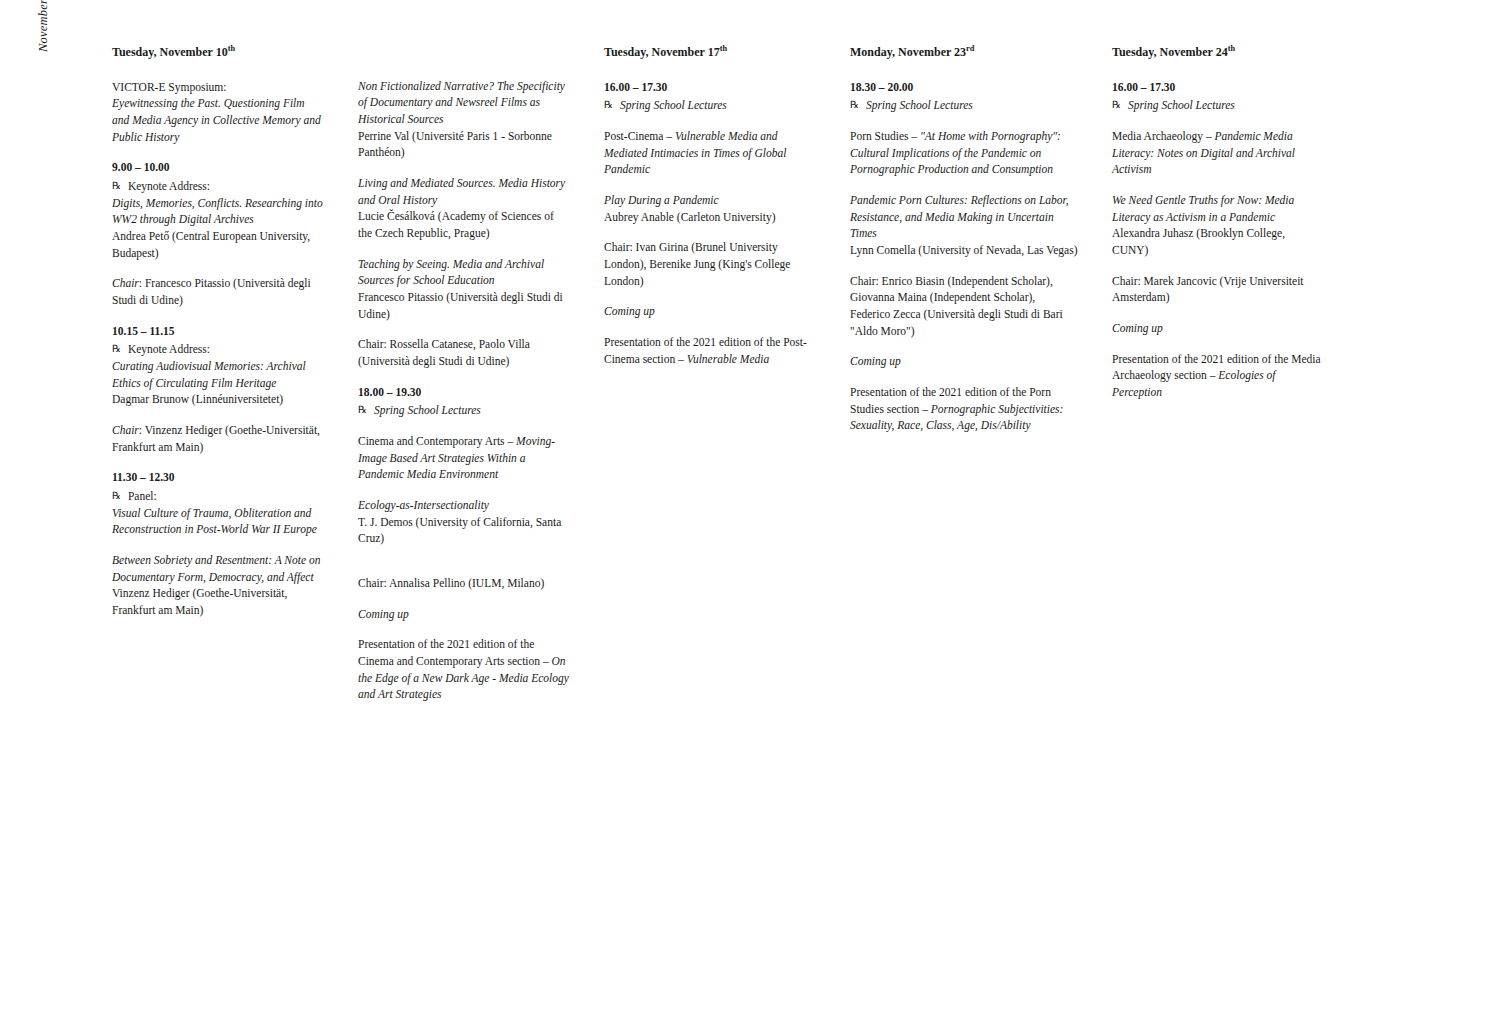November 10th–December 1st
Tuesday, November 10th
VICTOR-E Symposium:
Eyewitnessing the Past. Questioning Film and Media Agency in Collective Memory and Public History
9.00 – 10.00
℞ Keynote Address:
Digits, Memories, Conflicts. Researching into WW2 through Digital Archives
Andrea Pető (Central European University, Budapest)
Chair: Francesco Pitassio (Università degli Studi di Udine)
10.15 – 11.15
℞ Keynote Address:
Curating Audiovisual Memories: Archival Ethics of Circulating Film Heritage
Dagmar Brunow (Linné­universitetet)
Chair: Vinzenz Hediger (Goethe-Universität, Frankfurt am Main)
11.30 – 12.30
℞ Panel:
Visual Culture of Trauma, Obliteration and Reconstruction in Post-World War II Europe
Between Sobriety and Resentment: A Note on Documentary Form, Democracy, and Affect
Vinzenz Hediger (Goethe-Universität, Frankfurt am Main)
Non Fictionalized Narrative? The Specificity of Documentary and Newsreel Films as Historical Sources
Perrine Val (Université Paris 1 - Sorbonne Panthéon)
Living and Mediated Sources. Media History and Oral History
Lucie Česálková (Academy of Sciences of the Czech Republic, Prague)
Teaching by Seeing. Media and Archival Sources for School Education
Francesco Pitassio (Università degli Studi di Udine)
Chair: Rossella Catanese, Paolo Villa (Università degli Studi di Udine)
18.00 – 19.30
℞ Spring School Lectures
Cinema and Contemporary Arts – Moving-Image Based Art Strategies Within a Pandemic Media Environment
Ecology-as-Intersectionality
T. J. Demos (University of California, Santa Cruz)
Chair: Annalisa Pellino (IULM, Milano)
Coming up
Presentation of the 2021 edition of the Cinema and Contemporary Arts section – On the Edge of a New Dark Age - Media Ecology and Art Strategies
Tuesday, November 17th
16.00 – 17.30
℞ Spring School Lectures
Post-Cinema – Vulnerable Media and Mediated Intimacies in Times of Global Pandemic
Play During a Pandemic
Aubrey Anable (Carleton University)
Chair: Ivan Girina (Brunel University London), Berenike Jung (King's College London)
Coming up
Presentation of the 2021 edition of the Post-Cinema section – Vulnerable Media
Monday, November 23rd
18.30 – 20.00
℞ Spring School Lectures
Porn Studies – "At Home with Pornography": Cultural Implications of the Pandemic on Pornographic Production and Consumption
Pandemic Porn Cultures: Reflections on Labor, Resistance, and Media Making in Uncertain Times
Lynn Comella (University of Nevada, Las Vegas)
Chair: Enrico Biasin (Independent Scholar), Giovanna Maina (Independent Scholar), Federico Zecca (Università degli Studi di Bari "Aldo Moro")
Coming up
Presentation of the 2021 edition of the Porn Studies section – Pornographic Subjectivities: Sexuality, Race, Class, Age, Dis/Ability
Tuesday, November 24th
16.00 – 17.30
℞ Spring School Lectures
Media Archaeology – Pandemic Media Literacy: Notes on Digital and Archival Activism
We Need Gentle Truths for Now: Media Literacy as Activism in a Pandemic
Alexandra Juhasz (Brooklyn College, CUNY)
Chair: Marek Jancovic (Vrije Universiteit Amsterdam)
Coming up
Presentation of the 2021 edition of the Media Archaeology section – Ecologies of Perception